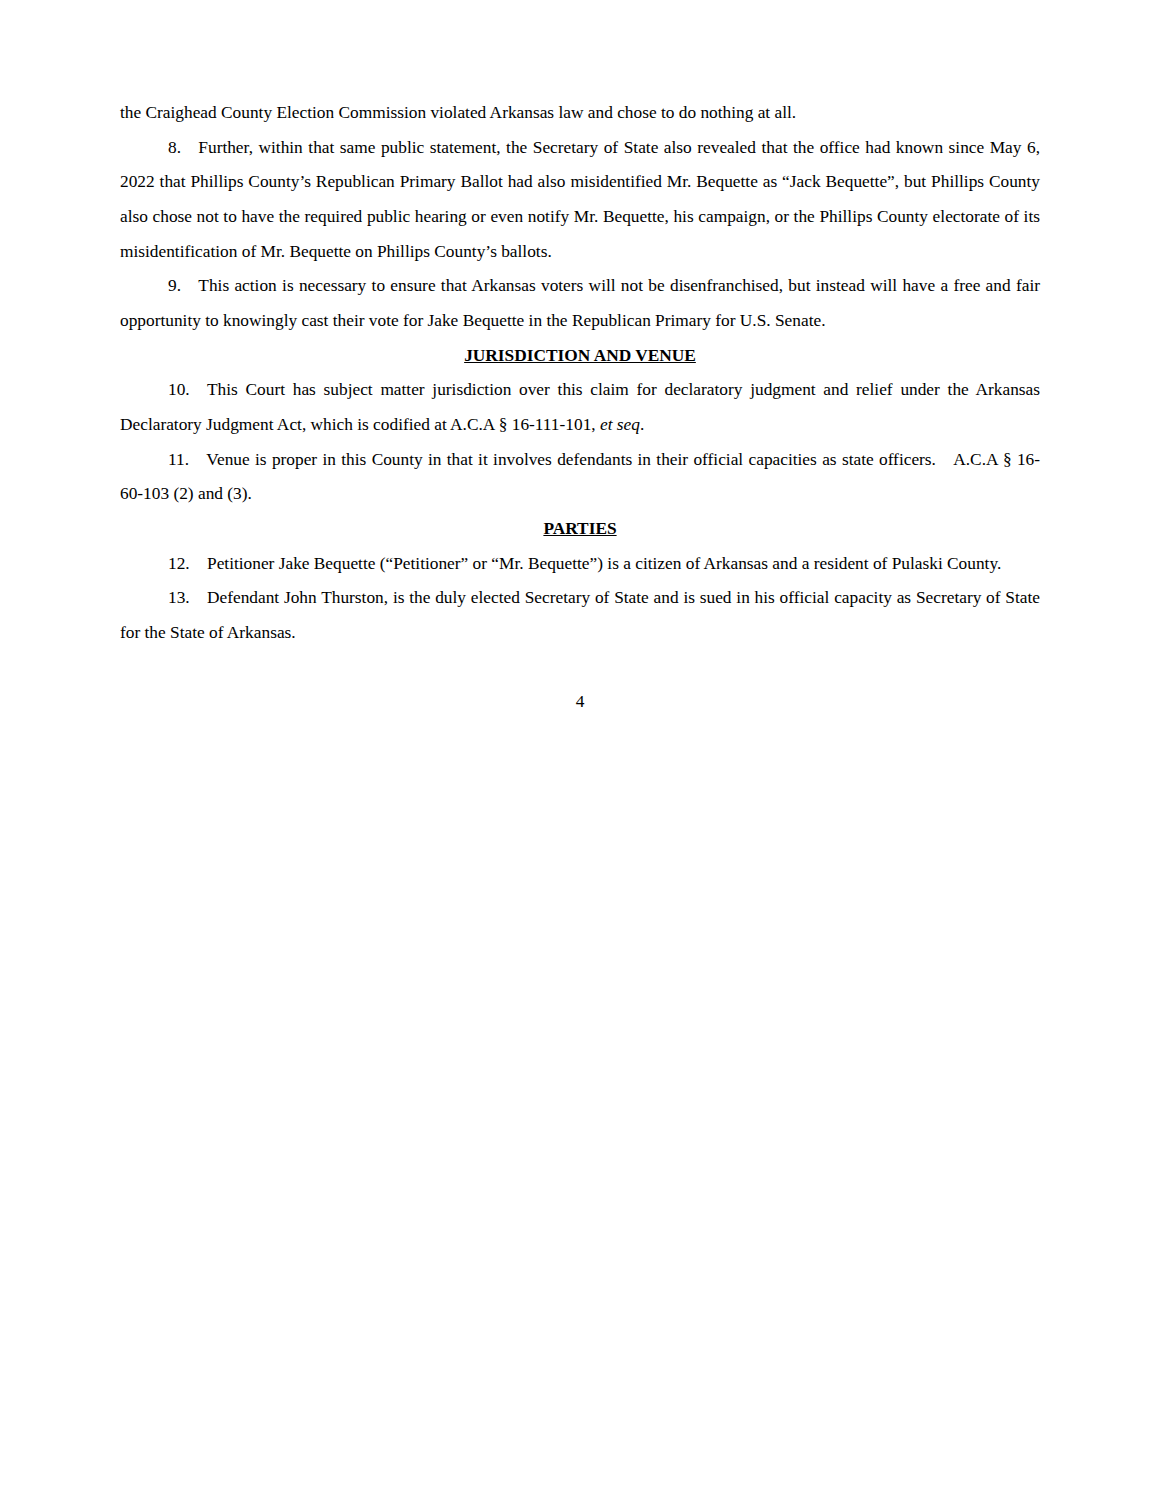the Craighead County Election Commission violated Arkansas law and chose to do nothing at all.
8. Further, within that same public statement, the Secretary of State also revealed that the office had known since May 6, 2022 that Phillips County’s Republican Primary Ballot had also misidentified Mr. Bequette as “Jack Bequette”, but Phillips County also chose not to have the required public hearing or even notify Mr. Bequette, his campaign, or the Phillips County electorate of its misidentification of Mr. Bequette on Phillips County’s ballots.
9. This action is necessary to ensure that Arkansas voters will not be disenfranchised, but instead will have a free and fair opportunity to knowingly cast their vote for Jake Bequette in the Republican Primary for U.S. Senate.
JURISDICTION AND VENUE
10. This Court has subject matter jurisdiction over this claim for declaratory judgment and relief under the Arkansas Declaratory Judgment Act, which is codified at A.C.A § 16-111-101, et seq.
11. Venue is proper in this County in that it involves defendants in their official capacities as state officers. A.C.A § 16-60-103 (2) and (3).
PARTIES
12. Petitioner Jake Bequette (“Petitioner” or “Mr. Bequette”) is a citizen of Arkansas and a resident of Pulaski County.
13. Defendant John Thurston, is the duly elected Secretary of State and is sued in his official capacity as Secretary of State for the State of Arkansas.
4